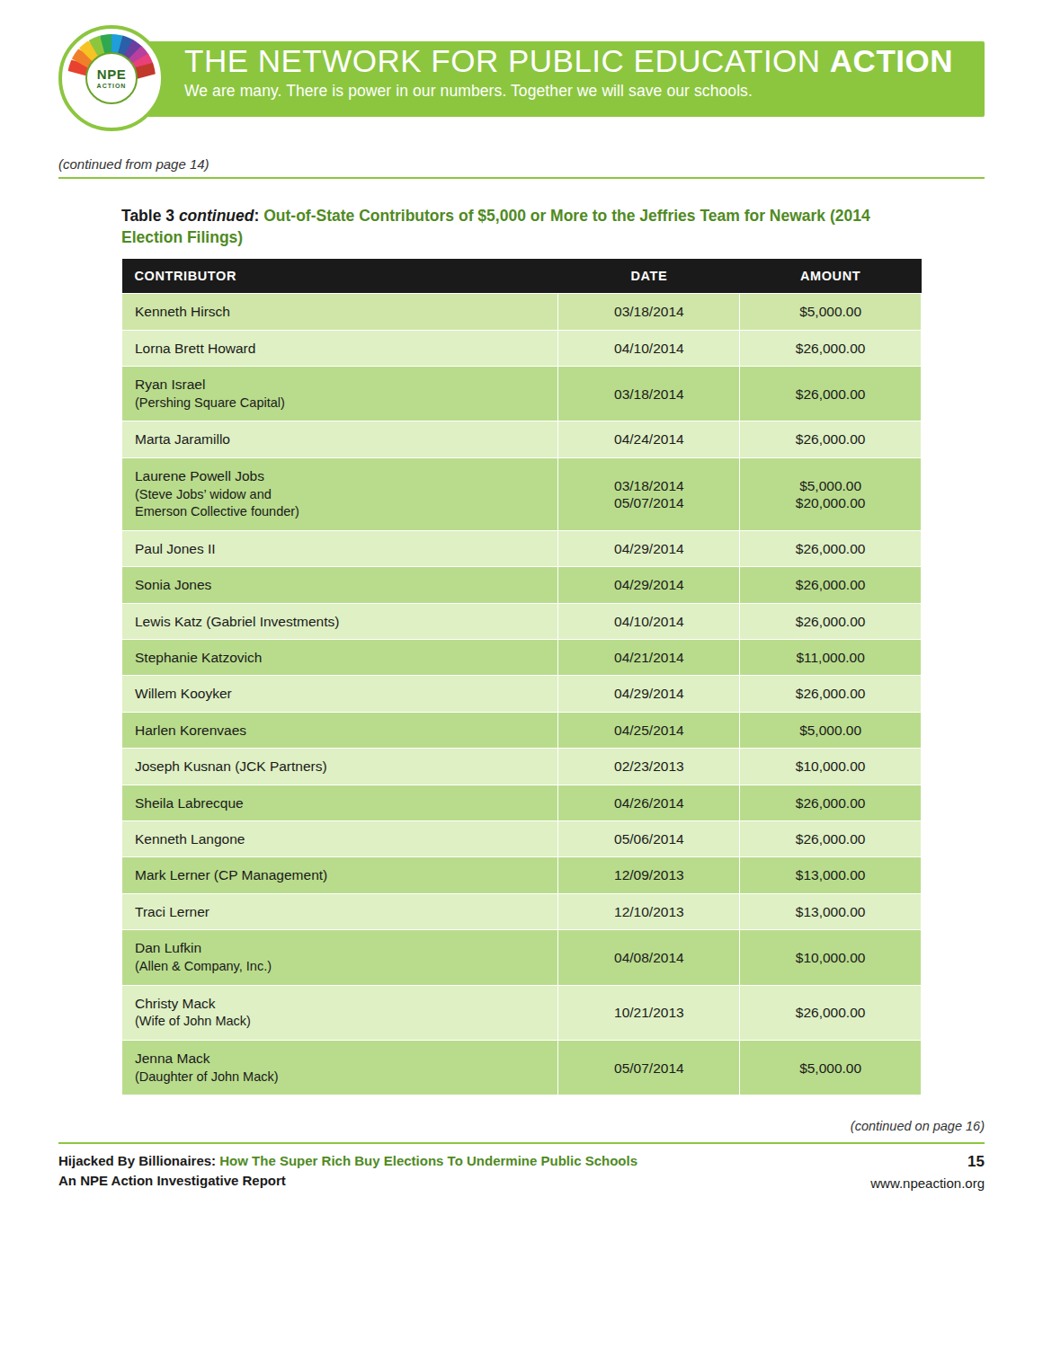THE NETWORK FOR PUBLIC EDUCATION ACTION
We are many. There is power in our numbers. Together we will save our schools.
NPE ACTION
(continued from page 14)
Table 3 continued: Out-of-State Contributors of $5,000 or More to the Jeffries Team for Newark (2014 Election Filings)
| Contributor | Date | Amount |
| --- | --- | --- |
| Kenneth Hirsch | 03/18/2014 | $5,000.00 |
| Lorna Brett Howard | 04/10/2014 | $26,000.00 |
| Ryan Israel (Pershing Square Capital) | 03/18/2014 | $26,000.00 |
| Marta Jaramillo | 04/24/2014 | $26,000.00 |
| Laurene Powell Jobs (Steve Jobs’ widow and Emerson Collective founder) | 03/18/2014 05/07/2014 | $5,000.00 $20,000.00 |
| Paul Jones II | 04/29/2014 | $26,000.00 |
| Sonia Jones | 04/29/2014 | $26,000.00 |
| Lewis Katz (Gabriel Investments) | 04/10/2014 | $26,000.00 |
| Stephanie Katzovich | 04/21/2014 | $11,000.00 |
| Willem Kooyker | 04/29/2014 | $26,000.00 |
| Harlen Korenvaes | 04/25/2014 | $5,000.00 |
| Joseph Kusnan (JCK Partners) | 02/23/2013 | $10,000.00 |
| Sheila Labrecque | 04/26/2014 | $26,000.00 |
| Kenneth Langone | 05/06/2014 | $26,000.00 |
| Mark Lerner (CP Management) | 12/09/2013 | $13,000.00 |
| Traci Lerner | 12/10/2013 | $13,000.00 |
| Dan Lufkin (Allen & Company, Inc.) | 04/08/2014 | $10,000.00 |
| Christy Mack (Wife of John Mack) | 10/21/2013 | $26,000.00 |
| Jenna Mack (Daughter of John Mack) | 05/07/2014 | $5,000.00 |
(continued on page 16)
Hijacked By Billionaires: How The Super Rich Buy Elections To Undermine Public Schools
An NPE Action Investigative Report
15
www.npeaction.org